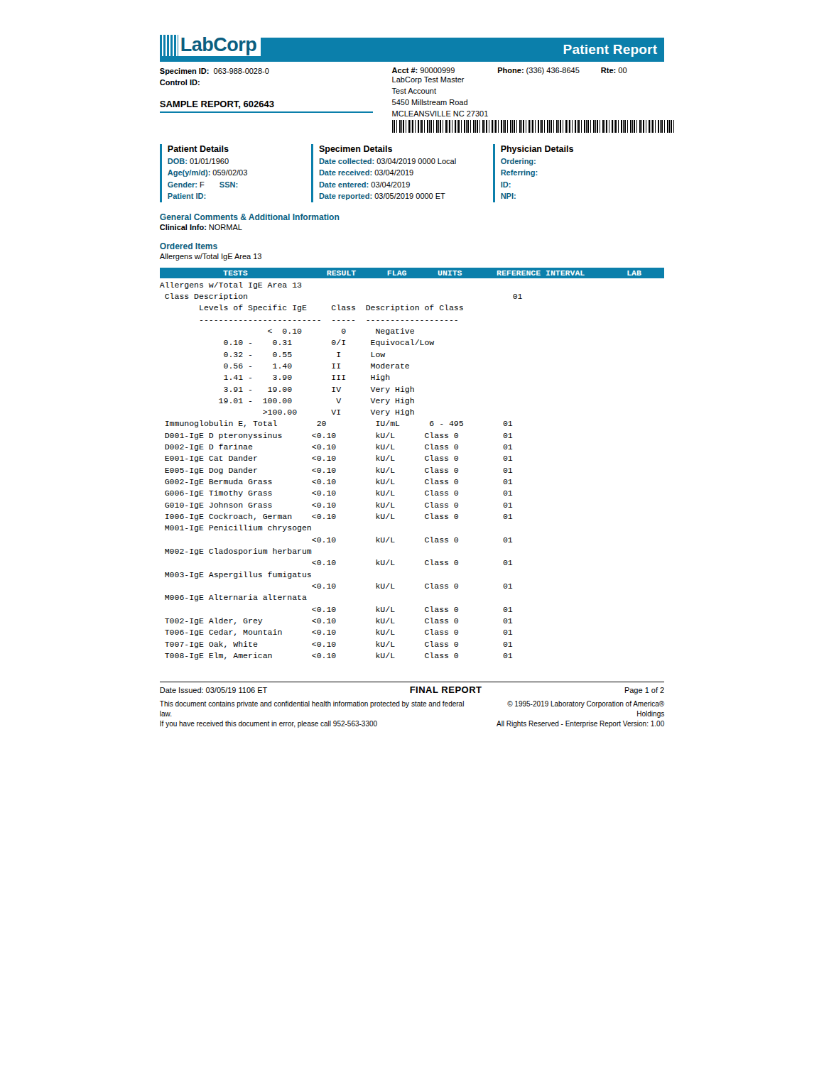LabCorp
Patient Report
Specimen ID: 063-988-0028-0
Control ID:
SAMPLE REPORT, 602643
Acct #: 90000999
Phone: (336) 436-8645
Rte: 00
LabCorp Test Master
Test Account
5450 Millstream Road
MCLEANSVILLE NC 27301
Patient Details
DOB: 01/01/1960
Age(y/m/d): 059/02/03
Gender: F SSN:
Patient ID:
Specimen Details
Date collected: 03/04/2019 0000 Local
Date received: 03/04/2019
Date entered: 03/04/2019
Date reported: 03/05/2019 0000 ET
Physician Details
Ordering:
Referring:
ID:
NPI:
General Comments & Additional Information
Clinical Info: NORMAL
Ordered Items
Allergens w/Total IgE Area 13
TESTS RESULT FLAG UNITS REFERENCE INTERVAL LAB
Allergens w/Total IgE Area 13
 Class Description                                                      01
        Levels of Specific IgE     Class  Description of Class
        -------------------------  -----  -------------------
                      <  0.10        0      Negative
             0.10 -    0.31        0/I     Equivocal/Low
             0.32 -    0.55         I      Low
             0.56 -    1.40        II      Moderate
             1.41 -    3.90        III     High
             3.91 -   19.00        IV      Very High
            19.01 -  100.00         V      Very High
                     >100.00       VI      Very High
 Immunoglobulin E, Total        20          IU/mL      6 - 495        01
 D001-IgE D pteronyssinus      <0.10        kU/L      Class 0         01
 D002-IgE D farinae            <0.10        kU/L      Class 0         01
 E001-IgE Cat Dander           <0.10        kU/L      Class 0         01
 E005-IgE Dog Dander           <0.10        kU/L      Class 0         01
 G002-IgE Bermuda Grass        <0.10        kU/L      Class 0         01
 G006-IgE Timothy Grass        <0.10        kU/L      Class 0         01
 G010-IgE Johnson Grass        <0.10        kU/L      Class 0         01
 I006-IgE Cockroach, German    <0.10        kU/L      Class 0         01
 M001-IgE Penicillium chrysogen
                               <0.10        kU/L      Class 0         01
 M002-IgE Cladosporium herbarum
                               <0.10        kU/L      Class 0         01
 M003-IgE Aspergillus fumigatus
                               <0.10        kU/L      Class 0         01
 M006-IgE Alternaria alternata
                               <0.10        kU/L      Class 0         01
 T002-IgE Alder, Grey          <0.10        kU/L      Class 0         01
 T006-IgE Cedar, Mountain      <0.10        kU/L      Class 0         01
 T007-IgE Oak, White           <0.10        kU/L      Class 0         01
 T008-IgE Elm, American        <0.10        kU/L      Class 0         01
Date Issued: 03/05/19 1106 ET
FINAL REPORT
Page 1 of 2
This document contains private and confidential health information protected by state and federal law.
If you have received this document in error, please call 952-563-3300
© 1995-2019 Laboratory Corporation of America® Holdings
All Rights Reserved - Enterprise Report Version: 1.00